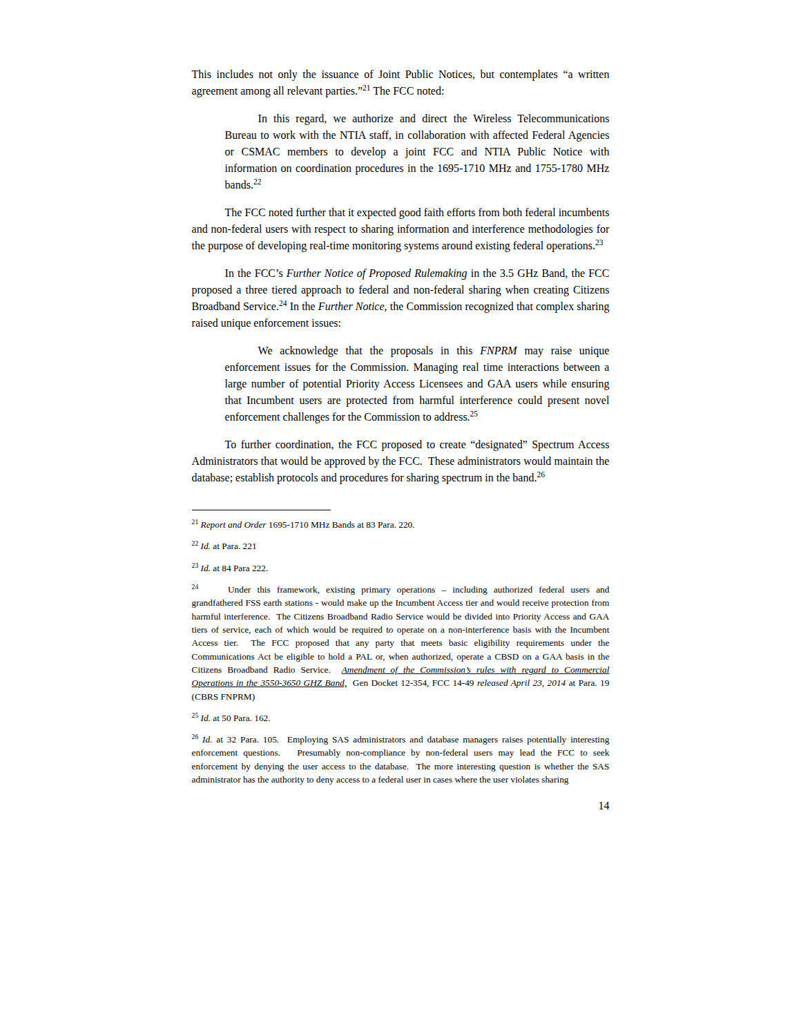This includes not only the issuance of Joint Public Notices, but contemplates “a written agreement among all relevant parties.”21 The FCC noted:
In this regard, we authorize and direct the Wireless Telecommunications Bureau to work with the NTIA staff, in collaboration with affected Federal Agencies or CSMAC members to develop a joint FCC and NTIA Public Notice with information on coordination procedures in the 1695-1710 MHz and 1755-1780 MHz bands.22
The FCC noted further that it expected good faith efforts from both federal incumbents and non-federal users with respect to sharing information and interference methodologies for the purpose of developing real-time monitoring systems around existing federal operations.23
In the FCC’s Further Notice of Proposed Rulemaking in the 3.5 GHz Band, the FCC proposed a three tiered approach to federal and non-federal sharing when creating Citizens Broadband Service.24 In the Further Notice, the Commission recognized that complex sharing raised unique enforcement issues:
We acknowledge that the proposals in this FNPRM may raise unique enforcement issues for the Commission. Managing real time interactions between a large number of potential Priority Access Licensees and GAA users while ensuring that Incumbent users are protected from harmful interference could present novel enforcement challenges for the Commission to address.25
To further coordination, the FCC proposed to create “designated” Spectrum Access Administrators that would be approved by the FCC. These administrators would maintain the database; establish protocols and procedures for sharing spectrum in the band.26
21 Report and Order 1695-1710 MHz Bands at 83 Para. 220.
22 Id. at Para. 221
23 Id. at 84 Para 222.
24 Under this framework, existing primary operations – including authorized federal users and grandfathered FSS earth stations - would make up the Incumbent Access tier and would receive protection from harmful interference. The Citizens Broadband Radio Service would be divided into Priority Access and GAA tiers of service, each of which would be required to operate on a non-interference basis with the Incumbent Access tier. The FCC proposed that any party that meets basic eligibility requirements under the Communications Act be eligible to hold a PAL or, when authorized, operate a CBSD on a GAA basis in the Citizens Broadband Radio Service. Amendment of the Commission’s rules with regard to Commercial Operations in the 3550-3650 GHZ Band, Gen Docket 12-354, FCC 14-49 released April 23, 2014 at Para. 19 (CBRS FNPRM)
25 Id. at 50 Para. 162.
26 Id. at 32 Para. 105. Employing SAS administrators and database managers raises potentially interesting enforcement questions. Presumably non-compliance by non-federal users may lead the FCC to seek enforcement by denying the user access to the database. The more interesting question is whether the SAS administrator has the authority to deny access to a federal user in cases where the user violates sharing
14